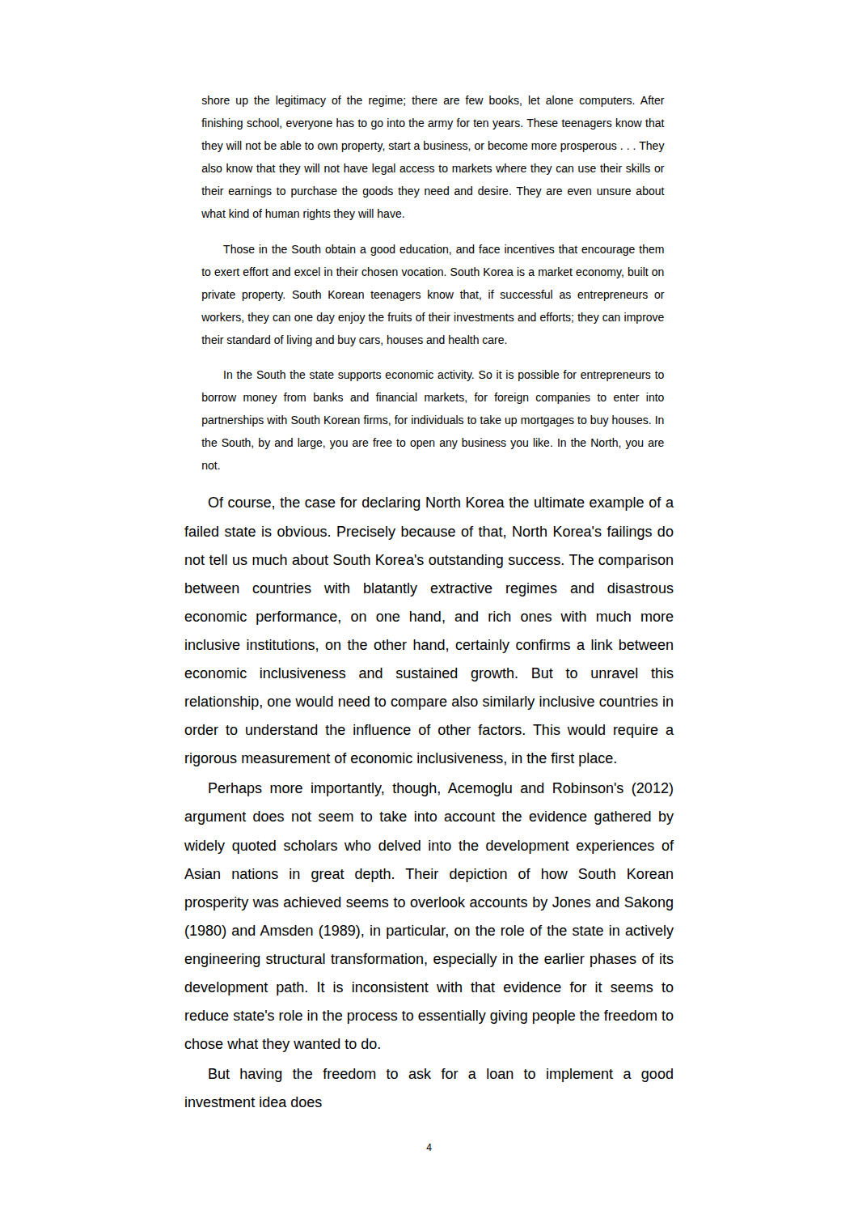shore up the legitimacy of the regime; there are few books, let alone computers. After finishing school, everyone has to go into the army for ten years. These teenagers know that they will not be able to own property, start a business, or become more prosperous . . . They also know that they will not have legal access to markets where they can use their skills or their earnings to purchase the goods they need and desire. They are even unsure about what kind of human rights they will have.
Those in the South obtain a good education, and face incentives that encourage them to exert effort and excel in their chosen vocation. South Korea is a market economy, built on private property. South Korean teenagers know that, if successful as entrepreneurs or workers, they can one day enjoy the fruits of their investments and efforts; they can improve their standard of living and buy cars, houses and health care.
In the South the state supports economic activity. So it is possible for entrepreneurs to borrow money from banks and financial markets, for foreign companies to enter into partnerships with South Korean firms, for individuals to take up mortgages to buy houses. In the South, by and large, you are free to open any business you like. In the North, you are not.
Of course, the case for declaring North Korea the ultimate example of a failed state is obvious. Precisely because of that, North Korea's failings do not tell us much about South Korea's outstanding success. The comparison between countries with blatantly extractive regimes and disastrous economic performance, on one hand, and rich ones with much more inclusive institutions, on the other hand, certainly confirms a link between economic inclusiveness and sustained growth. But to unravel this relationship, one would need to compare also similarly inclusive countries in order to understand the influence of other factors. This would require a rigorous measurement of economic inclusiveness, in the first place.
Perhaps more importantly, though, Acemoglu and Robinson's (2012) argument does not seem to take into account the evidence gathered by widely quoted scholars who delved into the development experiences of Asian nations in great depth. Their depiction of how South Korean prosperity was achieved seems to overlook accounts by Jones and Sakong (1980) and Amsden (1989), in particular, on the role of the state in actively engineering structural transformation, especially in the earlier phases of its development path. It is inconsistent with that evidence for it seems to reduce state's role in the process to essentially giving people the freedom to chose what they wanted to do.
But having the freedom to ask for a loan to implement a good investment idea does
4